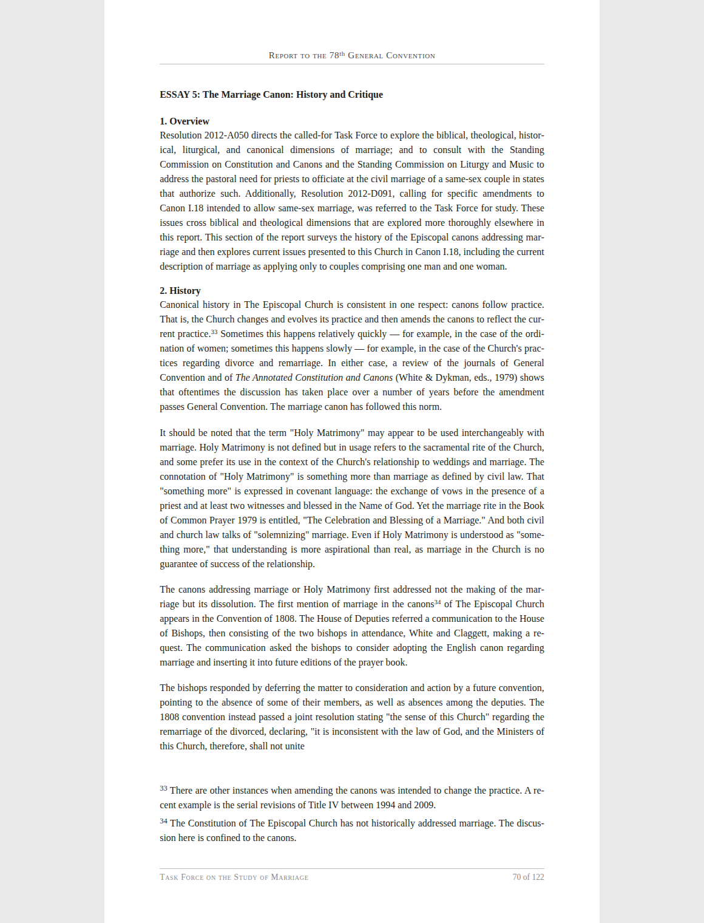Report to the 78th General Convention
ESSAY 5: The Marriage Canon: History and Critique
1. Overview
Resolution 2012-A050 directs the called-for Task Force to explore the biblical, theological, historical, liturgical, and canonical dimensions of marriage; and to consult with the Standing Commission on Constitution and Canons and the Standing Commission on Liturgy and Music to address the pastoral need for priests to officiate at the civil marriage of a same-sex couple in states that authorize such. Additionally, Resolution 2012-D091, calling for specific amendments to Canon I.18 intended to allow same-sex marriage, was referred to the Task Force for study. These issues cross biblical and theological dimensions that are explored more thoroughly elsewhere in this report. This section of the report surveys the history of the Episcopal canons addressing marriage and then explores current issues presented to this Church in Canon I.18, including the current description of marriage as applying only to couples comprising one man and one woman.
2. History
Canonical history in The Episcopal Church is consistent in one respect: canons follow practice. That is, the Church changes and evolves its practice and then amends the canons to reflect the current practice.33 Sometimes this happens relatively quickly — for example, in the case of the ordination of women; sometimes this happens slowly — for example, in the case of the Church's practices regarding divorce and remarriage. In either case, a review of the journals of General Convention and of The Annotated Constitution and Canons (White & Dykman, eds., 1979) shows that oftentimes the discussion has taken place over a number of years before the amendment passes General Convention. The marriage canon has followed this norm.
It should be noted that the term "Holy Matrimony" may appear to be used interchangeably with marriage. Holy Matrimony is not defined but in usage refers to the sacramental rite of the Church, and some prefer its use in the context of the Church's relationship to weddings and marriage. The connotation of "Holy Matrimony" is something more than marriage as defined by civil law. That "something more" is expressed in covenant language: the exchange of vows in the presence of a priest and at least two witnesses and blessed in the Name of God. Yet the marriage rite in the Book of Common Prayer 1979 is entitled, "The Celebration and Blessing of a Marriage." And both civil and church law talks of "solemnizing" marriage. Even if Holy Matrimony is understood as "something more," that understanding is more aspirational than real, as marriage in the Church is no guarantee of success of the relationship.
The canons addressing marriage or Holy Matrimony first addressed not the making of the marriage but its dissolution. The first mention of marriage in the canons34 of The Episcopal Church appears in the Convention of 1808. The House of Deputies referred a communication to the House of Bishops, then consisting of the two bishops in attendance, White and Claggett, making a request. The communication asked the bishops to consider adopting the English canon regarding marriage and inserting it into future editions of the prayer book.
The bishops responded by deferring the matter to consideration and action by a future convention, pointing to the absence of some of their members, as well as absences among the deputies. The 1808 convention instead passed a joint resolution stating "the sense of this Church" regarding the remarriage of the divorced, declaring, "it is inconsistent with the law of God, and the Ministers of this Church, therefore, shall not unite
33 There are other instances when amending the canons was intended to change the practice. A recent example is the serial revisions of Title IV between 1994 and 2009.
34 The Constitution of The Episcopal Church has not historically addressed marriage. The discussion here is confined to the canons.
Task Force on the Study of Marriage 70 of 122